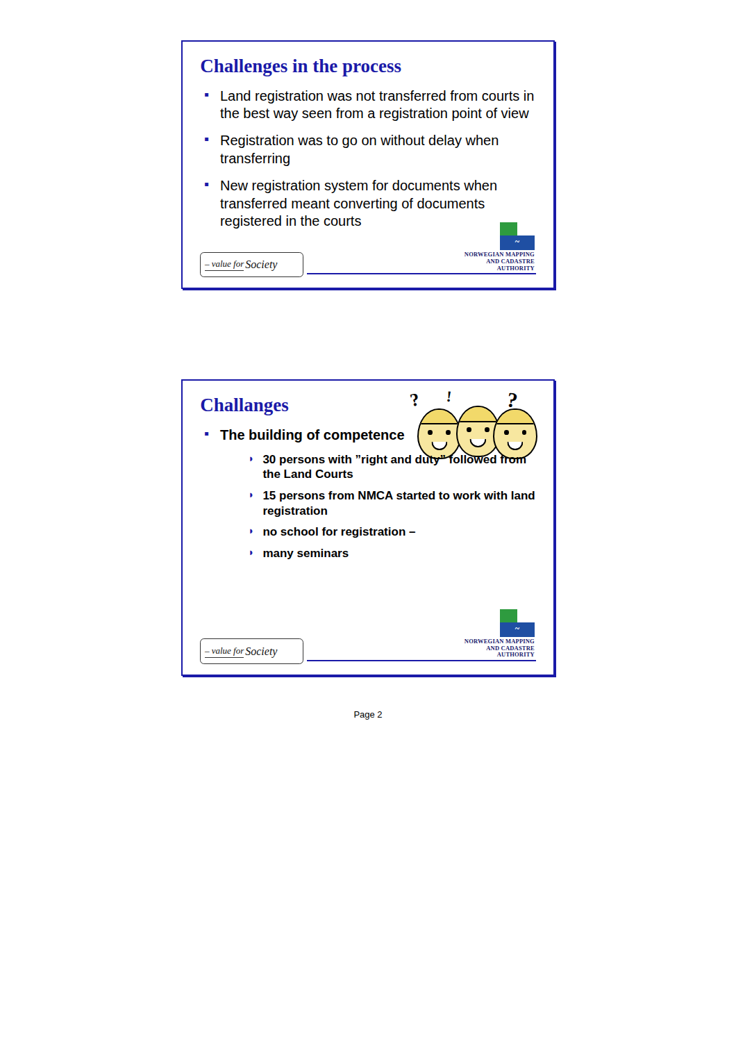Challenges in the process
Land registration was not transferred from courts in the best way seen from a registration point of view
Registration was to go on without delay when transferring
New registration system for documents when transferred meant converting of documents registered in the courts
– value for Society
~
NORWEGIAN MAPPING AND CADASTRE AUTHORITY
Challanges
? ! ?
The building of competence
30 persons with ”right and duty” followed from the Land Courts
15 persons from NMCA started to work with land registration
no school for registration –
many seminars
– value for Society
~
NORWEGIAN MAPPING AND CADASTRE AUTHORITY
Page 2